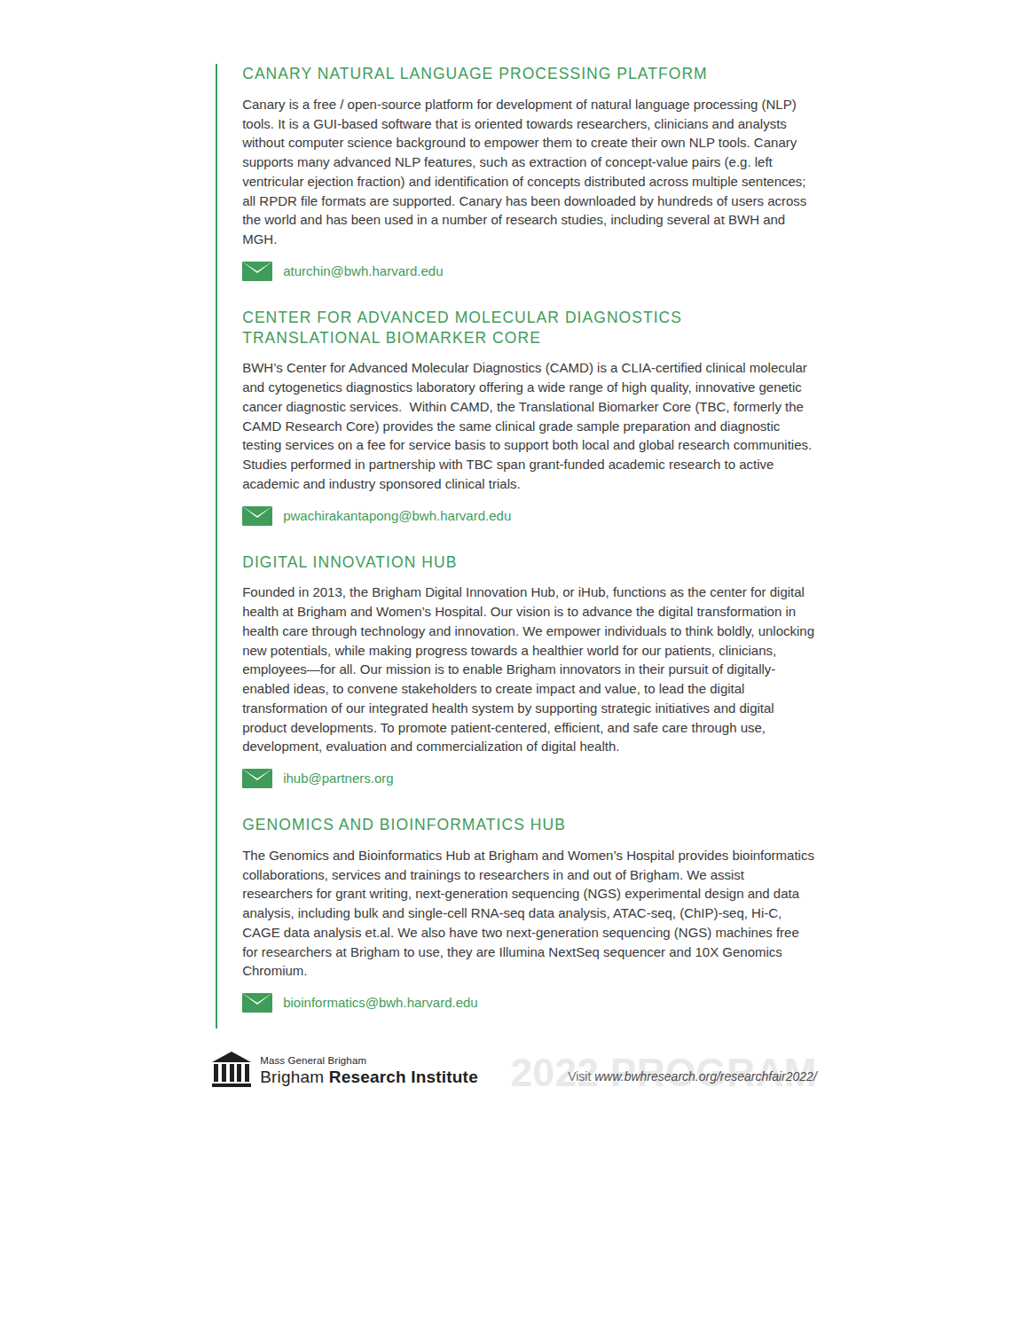Canary Natural Language Processing Platform
Canary is a free / open-source platform for development of natural language processing (NLP) tools. It is a GUI-based software that is oriented towards researchers, clinicians and analysts without computer science background to empower them to create their own NLP tools. Canary supports many advanced NLP features, such as extraction of concept-value pairs (e.g. left ventricular ejection fraction) and identification of concepts distributed across multiple sentences; all RPDR file formats are supported. Canary has been downloaded by hundreds of users across the world and has been used in a number of research studies, including several at BWH and MGH.
aturchin@bwh.harvard.edu
Center for Advanced Molecular Diagnostics
Translational Biomarker Core
BWH’s Center for Advanced Molecular Diagnostics (CAMD) is a CLIA-certified clinical molecular and cytogenetics diagnostics laboratory offering a wide range of high quality, innovative genetic cancer diagnostic services. Within CAMD, the Translational Biomarker Core (TBC, formerly the CAMD Research Core) provides the same clinical grade sample preparation and diagnostic testing services on a fee for service basis to support both local and global research communities. Studies performed in partnership with TBC span grant-funded academic research to active academic and industry sponsored clinical trials.
pwachirakantapong@bwh.harvard.edu
Digital Innovation Hub
Founded in 2013, the Brigham Digital Innovation Hub, or iHub, functions as the center for digital health at Brigham and Women’s Hospital. Our vision is to advance the digital transformation in health care through technology and innovation. We empower individuals to think boldly, unlocking new potentials, while making progress towards a healthier world for our patients, clinicians, employees—for all. Our mission is to enable Brigham innovators in their pursuit of digitally-enabled ideas, to convene stakeholders to create impact and value, to lead the digital transformation of our integrated health system by supporting strategic initiatives and digital product developments. To promote patient-centered, efficient, and safe care through use, development, evaluation and commercialization of digital health.
ihub@partners.org
Genomics and Bioinformatics Hub
The Genomics and Bioinformatics Hub at Brigham and Women’s Hospital provides bioinformatics collaborations, services and trainings to researchers in and out of Brigham. We assist researchers for grant writing, next-generation sequencing (NGS) experimental design and data analysis, including bulk and single-cell RNA-seq data analysis, ATAC-seq, (ChIP)-seq, Hi-C, CAGE data analysis et.al. We also have two next-generation sequencing (NGS) machines free for researchers at Brigham to use, they are Illumina NextSeq sequencer and 10X Genomics Chromium.
bioinformatics@bwh.harvard.edu
Mass General Brigham Brigham Research Institute
2022 PROGRAM
Visit www.bwhresearch.org/researchfair2022/